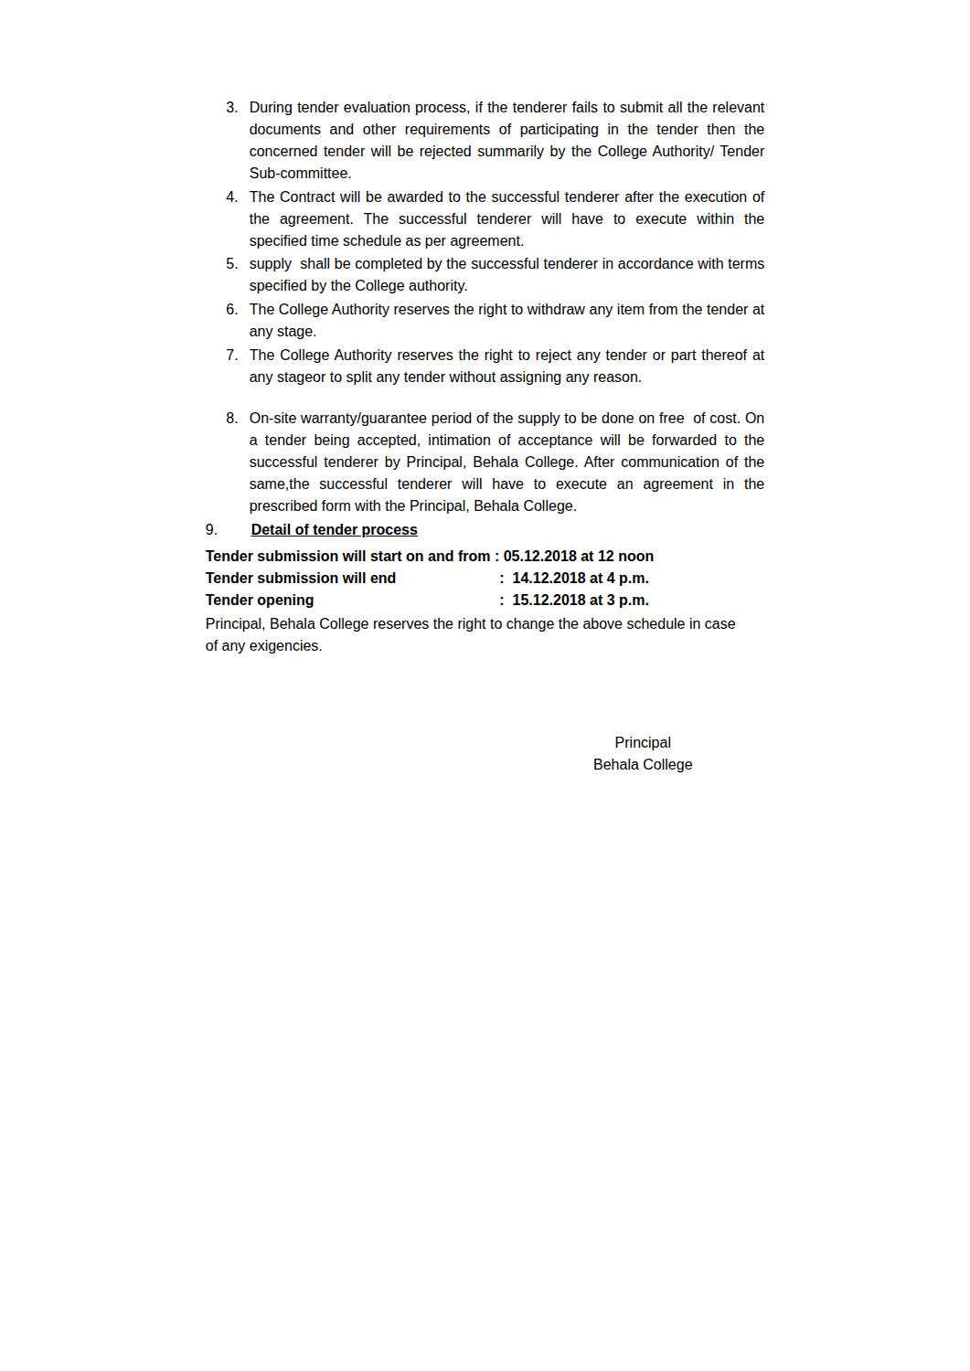During tender evaluation process, if the tenderer fails to submit all the relevant documents and other requirements of participating in the tender then the concerned tender will be rejected summarily by the College Authority/ Tender Sub-committee.
The Contract will be awarded to the successful tenderer after the execution of the agreement. The successful tenderer will have to execute within the specified time schedule as per agreement.
supply shall be completed by the successful tenderer in accordance with terms specified by the College authority.
The College Authority reserves the right to withdraw any item from the tender at any stage.
The College Authority reserves the right to reject any tender or part thereof at any stageor to split any tender without assigning any reason.
On-site warranty/guarantee period of the supply to be done on free of cost. On a tender being accepted, intimation of acceptance will be forwarded to the successful tenderer by Principal, Behala College. After communication of the same,the successful tenderer will have to execute an agreement in the prescribed form with the Principal, Behala College.
9. Detail of tender process
Tender submission will start on and from : 05.12.2018 at 12 noon
Tender submission will end : 14.12.2018 at 4 p.m.
Tender opening : 15.12.2018 at 3 p.m.
Principal, Behala College reserves the right to change the above schedule in case
of any exigencies.
Principal
Behala College